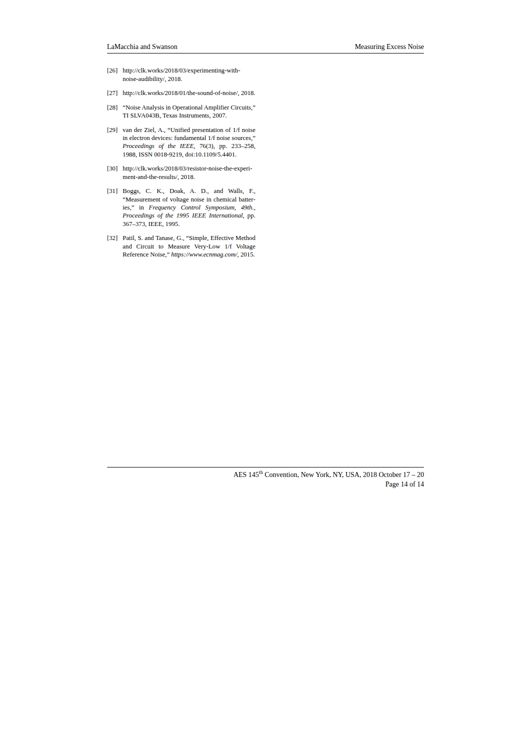LaMacchia and Swanson
Measuring Excess Noise
[26] http://clk.works/2018/03/experimenting-with-noise-audibility/, 2018.
[27] http://clk.works/2018/01/the-sound-of-noise/, 2018.
[28] “Noise Analysis in Operational Amplifier Circuits,” TI SLVA043B, Texas Instruments, 2007.
[29] van der Ziel, A., “Unified presentation of 1/f noise in electron devices: fundamental 1/f noise sources,” Proceedings of the IEEE, 76(3), pp. 233–258, 1988, ISSN 0018-9219, doi:10.1109/5.4401.
[30] http://clk.works/2018/03/resistor-noise-the-experiment-and-the-results/, 2018.
[31] Boggs, C. K., Doak, A. D., and Walls, F., “Measurement of voltage noise in chemical batteries,” in Frequency Control Symposium, 49th., Proceedings of the 1995 IEEE International, pp. 367–373, IEEE, 1995.
[32] Patil, S. and Tanase, G., “Simple, Effective Method and Circuit to Measure Very-Low 1/f Voltage Reference Noise,” https://www.ecnmag.com/, 2015.
AES 145th Convention, New York, NY, USA, 2018 October 17 – 20
Page 14 of 14